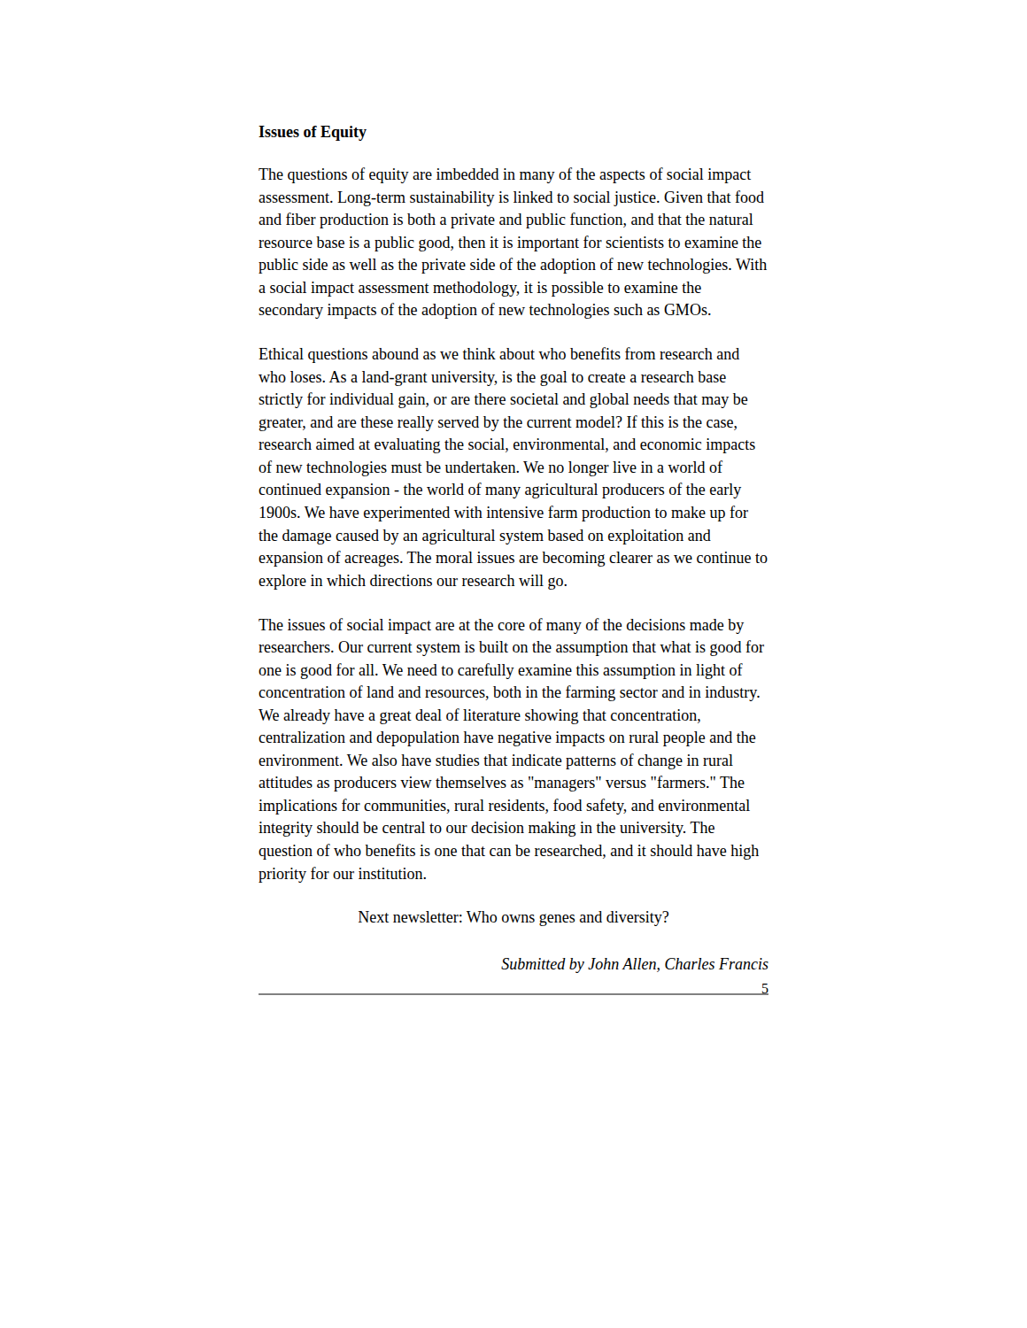Issues of Equity
The questions of equity are imbedded in many of the aspects of social impact assessment. Long-term sustainability is linked to social justice. Given that food and fiber production is both a private and public function, and that the natural resource base is a public good, then it is important for scientists to examine the public side as well as the private side of the adoption of new technologies. With a social impact assessment methodology, it is possible to examine the secondary impacts of the adoption of new technologies such as GMOs.
Ethical questions abound as we think about who benefits from research and who loses. As a land-grant university, is the goal to create a research base strictly for individual gain, or are there societal and global needs that may be greater, and are these really served by the current model? If this is the case, research aimed at evaluating the social, environmental, and economic impacts of new technologies must be undertaken. We no longer live in a world of continued expansion - the world of many agricultural producers of the early 1900s. We have experimented with intensive farm production to make up for the damage caused by an agricultural system based on exploitation and expansion of acreages. The moral issues are becoming clearer as we continue to explore in which directions our research will go.
The issues of social impact are at the core of many of the decisions made by researchers. Our current system is built on the assumption that what is good for one is good for all. We need to carefully examine this assumption in light of concentration of land and resources, both in the farming sector and in industry. We already have a great deal of literature showing that concentration, centralization and depopulation have negative impacts on rural people and the environment. We also have studies that indicate patterns of change in rural attitudes as producers view themselves as "managers" versus "farmers." The implications for communities, rural residents, food safety, and environmental integrity should be central to our decision making in the university. The question of who benefits is one that can be researched, and it should have high priority for our institution.
Next newsletter: Who owns genes and diversity?
Submitted by John Allen, Charles Francis
5